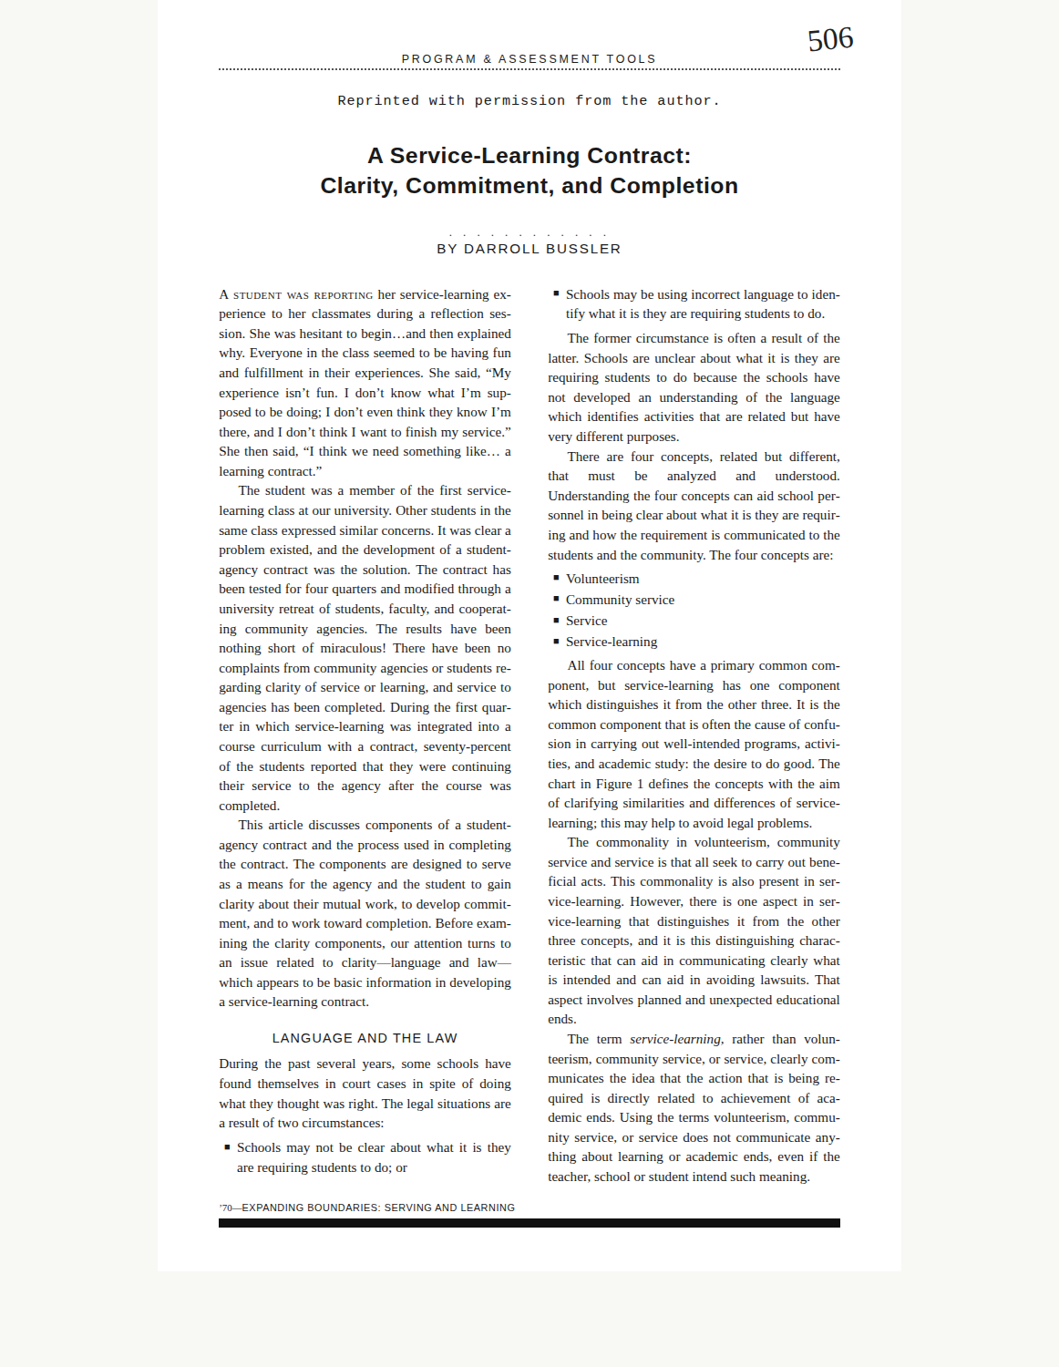506
Program & Assessment Tools
Reprinted with permission from the author.
A Service-Learning Contract:
Clarity, Commitment, and Completion
. . . . . . . . . . . .
BY DARROLL BUSSLER
A student was reporting her service-learning experience to her classmates during a reflection session. She was hesitant to begin…and then explained why. Everyone in the class seemed to be having fun and fulfillment in their experiences. She said, “My experience isn’t fun. I don’t know what I’m supposed to be doing; I don’t even think they know I’m there, and I don’t think I want to finish my service.” She then said, “I think we need something like… a learning contract.”
The student was a member of the first service-learning class at our university. Other students in the same class expressed similar concerns. It was clear a problem existed, and the development of a student-agency contract was the solution. The contract has been tested for four quarters and modified through a university retreat of students, faculty, and cooperating community agencies. The results have been nothing short of miraculous! There have been no complaints from community agencies or students regarding clarity of service or learning, and service to agencies has been completed. During the first quarter in which service-learning was integrated into a course curriculum with a contract, seventy-percent of the students reported that they were continuing their service to the agency after the course was completed.
This article discusses components of a student-agency contract and the process used in completing the contract. The components are designed to serve as a means for the agency and the student to gain clarity about their mutual work, to develop commitment, and to work toward completion. Before examining the clarity components, our attention turns to an issue related to clarity—language and law—which appears to be basic information in developing a service-learning contract.
Language and the Law
During the past several years, some schools have found themselves in court cases in spite of doing what they thought was right. The legal situations are a result of two circumstances:
Schools may not be clear about what it is they are requiring students to do; or
Schools may be using incorrect language to identify what it is they are requiring students to do.
The former circumstance is often a result of the latter. Schools are unclear about what it is they are requiring students to do because the schools have not developed an understanding of the language which identifies activities that are related but have very different purposes.
There are four concepts, related but different, that must be analyzed and understood. Understanding the four concepts can aid school personnel in being clear about what it is they are requiring and how the requirement is communicated to the students and the community. The four concepts are:
Volunteerism
Community service
Service
Service-learning
All four concepts have a primary common component, but service-learning has one component which distinguishes it from the other three. It is the common component that is often the cause of confusion in carrying out well-intended programs, activities, and academic study: the desire to do good. The chart in Figure 1 defines the concepts with the aim of clarifying similarities and differences of service-learning; this may help to avoid legal problems.
The commonality in volunteerism, community service and service is that all seek to carry out beneficial acts. This commonality is also present in service-learning. However, there is one aspect in service-learning that distinguishes it from the other three concepts, and it is this distinguishing characteristic that can aid in communicating clearly what is intended and can aid in avoiding lawsuits. That aspect involves planned and unexpected educational ends.
The term service-learning, rather than volunteerism, community service, or service, clearly communicates the idea that the action that is being required is directly related to achievement of academic ends. Using the terms volunteerism, community service, or service does not communicate anything about learning or academic ends, even if the teacher, school or student intend such meaning.
’70—Expanding Boundaries: Serving and Learning